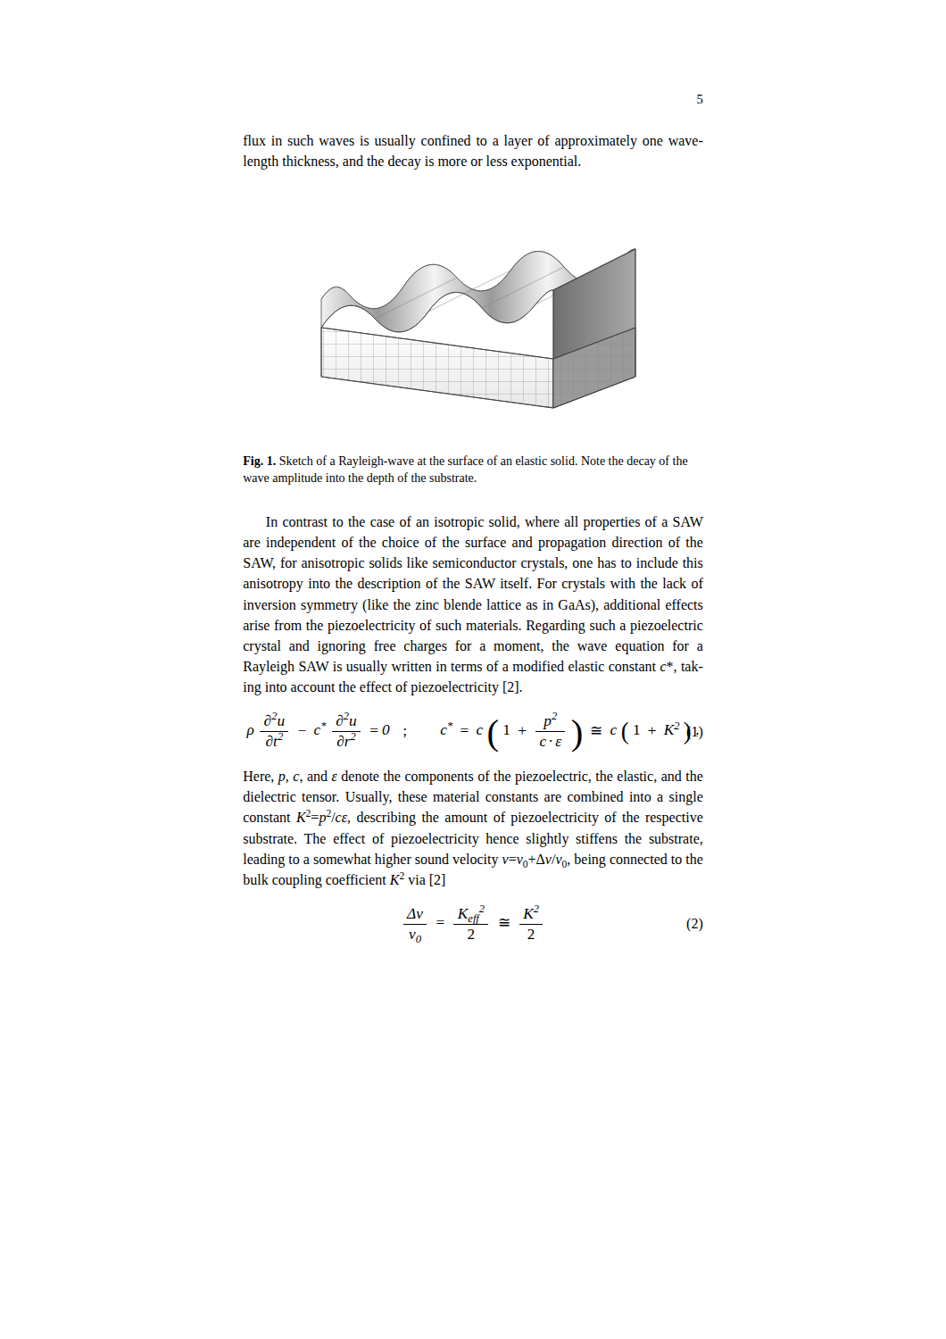5
flux in such waves is usually confined to a layer of approximately one wavelength thickness, and the decay is more or less exponential.
Fig. 1. Sketch of a Rayleigh-wave at the surface of an elastic solid. Note the decay of the wave amplitude into the depth of the substrate.
In contrast to the case of an isotropic solid, where all properties of a SAW are independent of the choice of the surface and propagation direction of the SAW, for anisotropic solids like semiconductor crystals, one has to include this anisotropy into the description of the SAW itself. For crystals with the lack of inversion symmetry (like the zinc blende lattice as in GaAs), additional effects arise from the piezoelectricity of such materials. Regarding such a piezoelectric crystal and ignoring free charges for a moment, the wave equation for a Rayleigh SAW is usually written in terms of a modified elastic constant c*, taking into account the effect of piezoelectricity [2].
ρ ∂2u ∂t2 − c* ∂2u ∂r2 =0 ; c* = c ( 1 + p2 c·ε ) ≅ c ( 1 + K2 ) . (1)
Here, p, c, and ε denote the components of the piezoelectric, the elastic, and the dielectric tensor. Usually, these material constants are combined into a single constant K2=p2/cε, describing the amount of piezoelectricity of the respective substrate. The effect of piezoelectricity hence slightly stiffens the substrate, leading to a somewhat higher sound velocity v=v0+Δv/v0, being connected to the bulk coupling coefficient K2 via [2]
Δv v0 = Keff2 2 ≅ K2 2 (2)